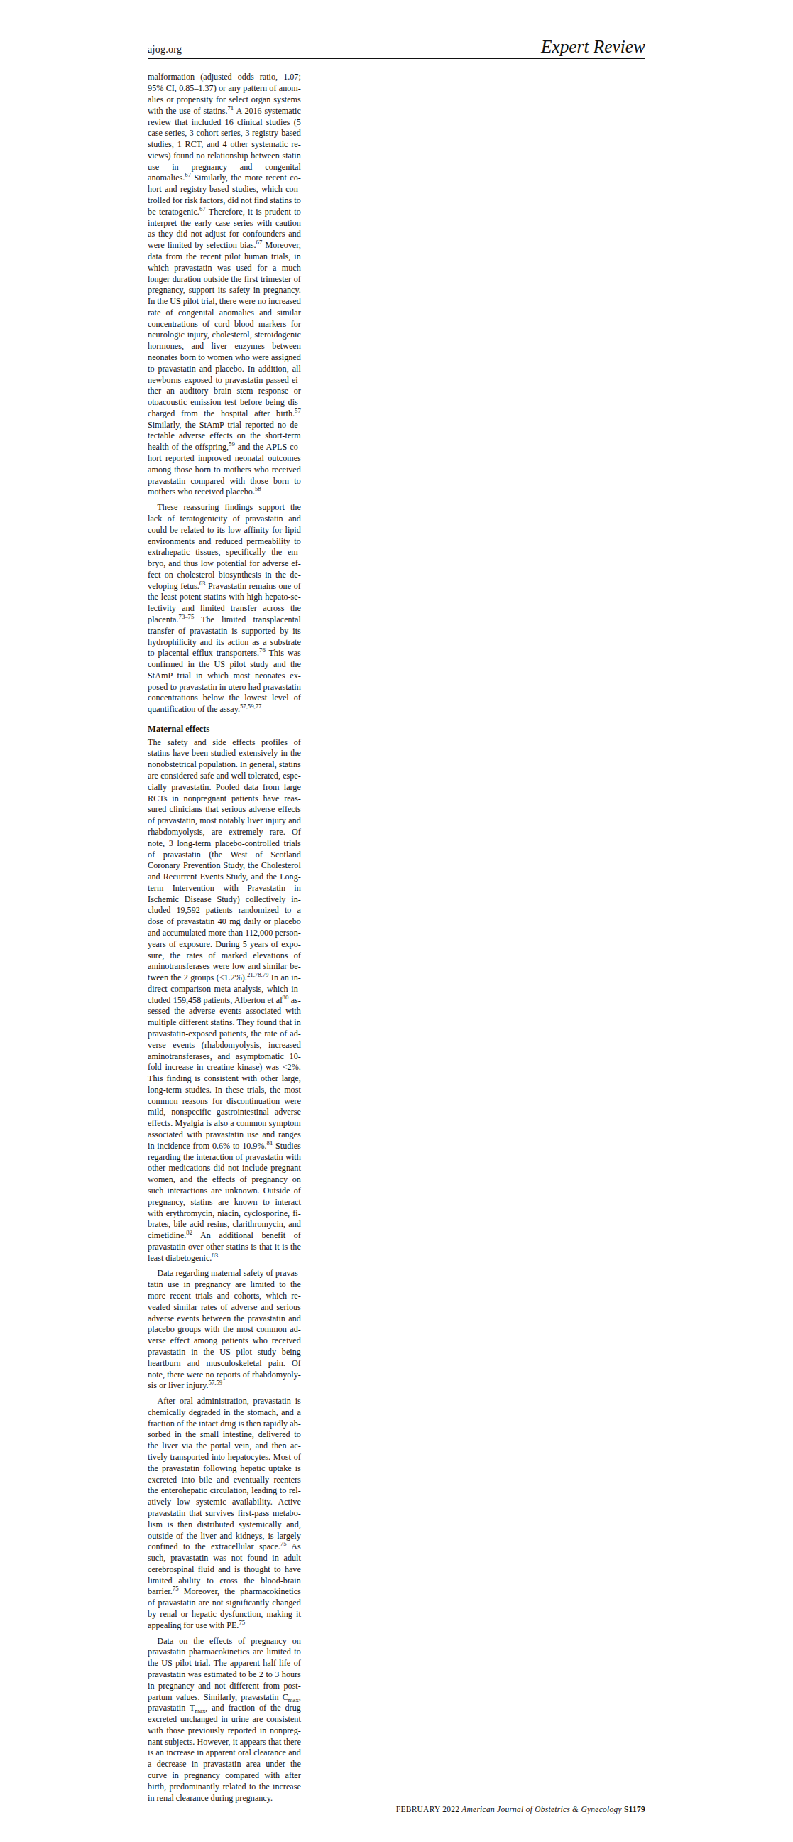ajog.org
Expert Review
malformation (adjusted odds ratio, 1.07; 95% CI, 0.85–1.37) or any pattern of anomalies or propensity for select organ systems with the use of statins.71 A 2016 systematic review that included 16 clinical studies (5 case series, 3 cohort series, 3 registry-based studies, 1 RCT, and 4 other systematic reviews) found no relationship between statin use in pregnancy and congenital anomalies.67 Similarly, the more recent cohort and registry-based studies, which controlled for risk factors, did not find statins to be teratogenic.67 Therefore, it is prudent to interpret the early case series with caution as they did not adjust for confounders and were limited by selection bias.67 Moreover, data from the recent pilot human trials, in which pravastatin was used for a much longer duration outside the first trimester of pregnancy, support its safety in pregnancy. In the US pilot trial, there were no increased rate of congenital anomalies and similar concentrations of cord blood markers for neurologic injury, cholesterol, steroidogenic hormones, and liver enzymes between neonates born to women who were assigned to pravastatin and placebo. In addition, all newborns exposed to pravastatin passed either an auditory brain stem response or otoacoustic emission test before being discharged from the hospital after birth.57 Similarly, the StAmP trial reported no detectable adverse effects on the short-term health of the offspring,59 and the APLS cohort reported improved neonatal outcomes among those born to mothers who received pravastatin compared with those born to mothers who received placebo.58
These reassuring findings support the lack of teratogenicity of pravastatin and could be related to its low affinity for lipid environments and reduced permeability to extrahepatic tissues, specifically the embryo, and thus low potential for adverse effect on cholesterol biosynthesis in the developing fetus.63 Pravastatin remains one of the least potent statins with high hepato-selectivity and limited transfer across the placenta.73–75 The limited transplacental transfer of pravastatin is supported by its hydrophilicity and its action as a substrate to placental efflux transporters.76 This was confirmed in the US pilot study and the StAmP trial in which most neonates exposed to pravastatin in utero had pravastatin concentrations below the lowest level of quantification of the assay.57,59,77
Maternal effects
The safety and side effects profiles of statins have been studied extensively in the nonobstetrical population. In general, statins are considered safe and well tolerated, especially pravastatin. Pooled data from large RCTs in nonpregnant patients have reassured clinicians that serious adverse effects of pravastatin, most notably liver injury and rhabdomyolysis, are extremely rare. Of note, 3 long-term placebo-controlled trials of pravastatin (the West of Scotland Coronary Prevention Study, the Cholesterol and Recurrent Events Study, and the Long-term Intervention with Pravastatin in Ischemic Disease Study) collectively included 19,592 patients randomized to a dose of pravastatin 40 mg daily or placebo and accumulated more than 112,000 person-years of exposure. During 5 years of exposure, the rates of marked elevations of aminotransferases were low and similar between the 2 groups (<1.2%).21,78,79 In an indirect comparison meta-analysis, which included 159,458 patients, Alberton et al80 assessed the adverse events associated with multiple different statins. They found that in pravastatin-exposed patients, the rate of adverse events (rhabdomyolysis, increased aminotransferases, and asymptomatic 10-fold increase in creatine kinase) was <2%. This finding is consistent with other large, long-term studies. In these trials, the most common reasons for discontinuation were mild, nonspecific gastrointestinal adverse effects. Myalgia is also a common symptom associated with pravastatin use and ranges in incidence from 0.6% to 10.9%.81 Studies regarding the interaction of pravastatin with other medications did not include pregnant women, and the effects of pregnancy on such interactions are unknown. Outside of pregnancy, statins are known to interact with erythromycin, niacin, cyclosporine, fibrates, bile acid resins, clarithromycin, and cimetidine.82 An additional benefit of pravastatin over other statins is that it is the least diabetogenic.83
Data regarding maternal safety of pravastatin use in pregnancy are limited to the more recent trials and cohorts, which revealed similar rates of adverse and serious adverse events between the pravastatin and placebo groups with the most common adverse effect among patients who received pravastatin in the US pilot study being heartburn and musculoskeletal pain. Of note, there were no reports of rhabdomyolysis or liver injury.57,59
After oral administration, pravastatin is chemically degraded in the stomach, and a fraction of the intact drug is then rapidly absorbed in the small intestine, delivered to the liver via the portal vein, and then actively transported into hepatocytes. Most of the pravastatin following hepatic uptake is excreted into bile and eventually reenters the enterohepatic circulation, leading to relatively low systemic availability. Active pravastatin that survives first-pass metabolism is then distributed systemically and, outside of the liver and kidneys, is largely confined to the extracellular space.75 As such, pravastatin was not found in adult cerebrospinal fluid and is thought to have limited ability to cross the blood-brain barrier.75 Moreover, the pharmacokinetics of pravastatin are not significantly changed by renal or hepatic dysfunction, making it appealing for use with PE.75
Data on the effects of pregnancy on pravastatin pharmacokinetics are limited to the US pilot trial. The apparent half-life of pravastatin was estimated to be 2 to 3 hours in pregnancy and not different from postpartum values. Similarly, pravastatin Cmax, pravastatin Tmax, and fraction of the drug excreted unchanged in urine are consistent with those previously reported in nonpregnant subjects. However, it appears that there is an increase in apparent oral clearance and a decrease in pravastatin area under the curve in pregnancy compared with after birth, predominantly related to the increase in renal clearance during pregnancy.
FEBRUARY 2022 American Journal of Obstetrics & Gynecology S1179